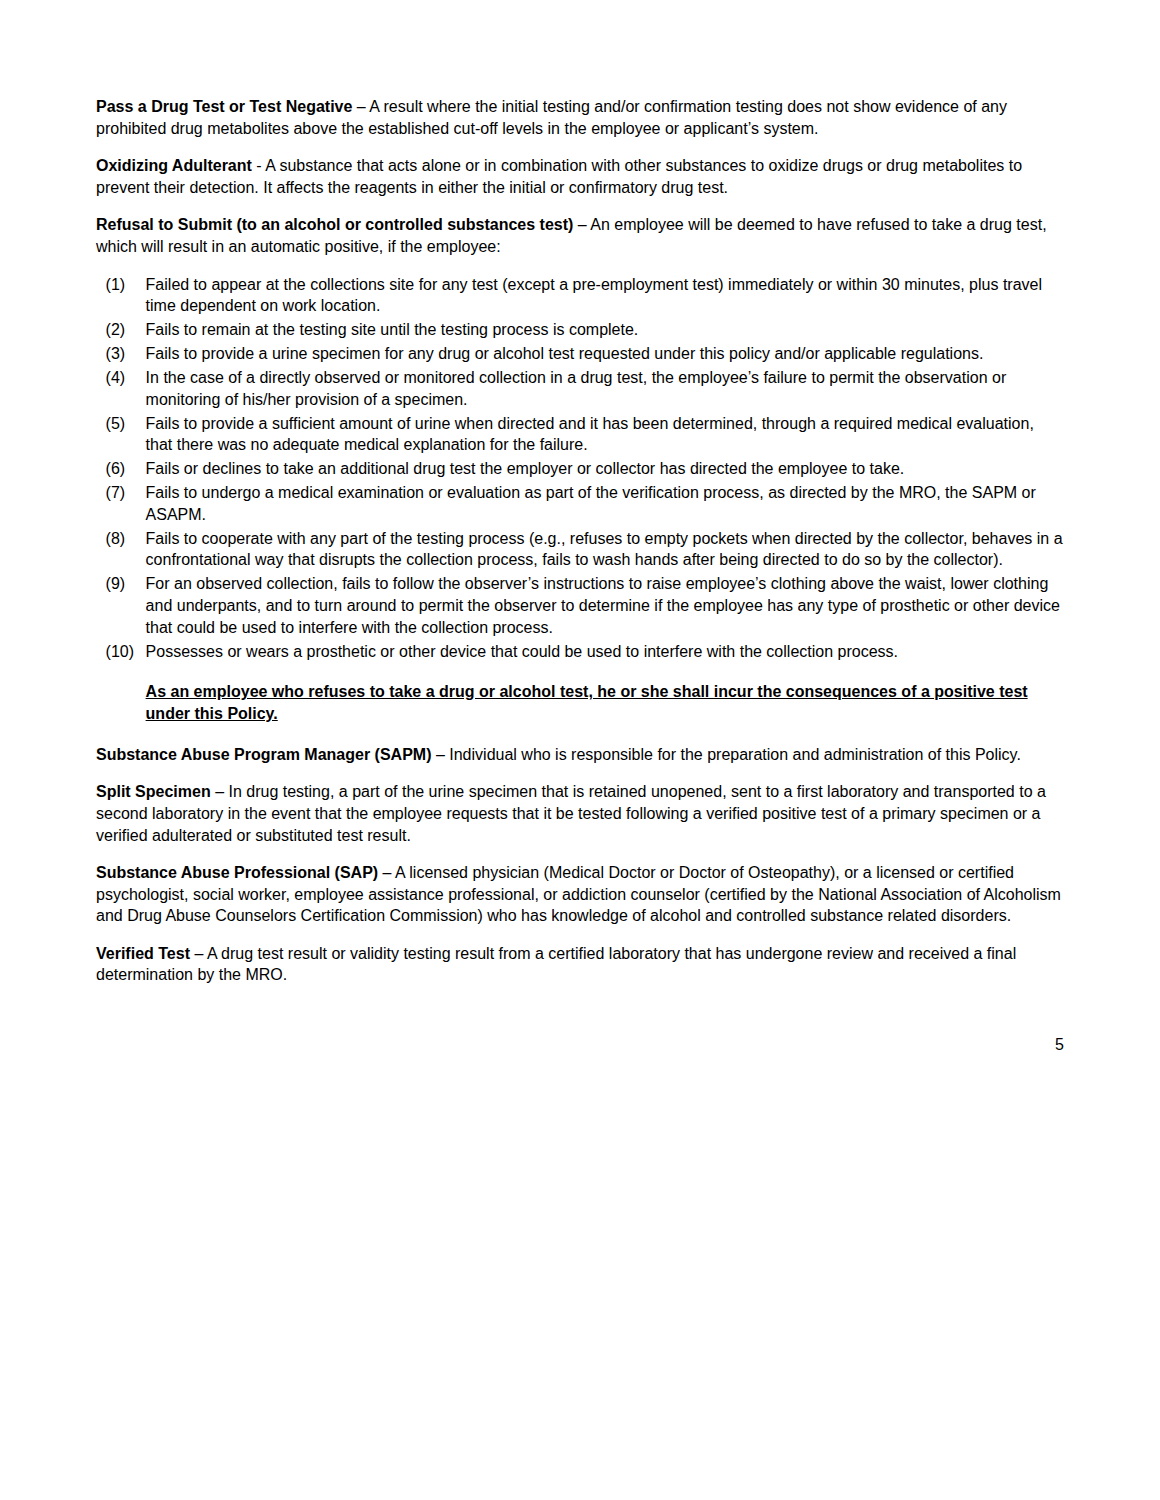Pass a Drug Test or Test Negative – A result where the initial testing and/or confirmation testing does not show evidence of any prohibited drug metabolites above the established cut-off levels in the employee or applicant’s system.
Oxidizing Adulterant - A substance that acts alone or in combination with other substances to oxidize drugs or drug metabolites to prevent their detection. It affects the reagents in either the initial or confirmatory drug test.
Refusal to Submit (to an alcohol or controlled substances test) – An employee will be deemed to have refused to take a drug test, which will result in an automatic positive, if the employee:
Failed to appear at the collections site for any test (except a pre-employment test) immediately or within 30 minutes, plus travel time dependent on work location.
Fails to remain at the testing site until the testing process is complete.
Fails to provide a urine specimen for any drug or alcohol test requested under this policy and/or applicable regulations.
In the case of a directly observed or monitored collection in a drug test, the employee’s failure to permit the observation or monitoring of his/her provision of a specimen.
Fails to provide a sufficient amount of urine when directed and it has been determined, through a required medical evaluation, that there was no adequate medical explanation for the failure.
Fails or declines to take an additional drug test the employer or collector has directed the employee to take.
Fails to undergo a medical examination or evaluation as part of the verification process, as directed by the MRO, the SAPM or ASAPM.
Fails to cooperate with any part of the testing process (e.g., refuses to empty pockets when directed by the collector, behaves in a confrontational way that disrupts the collection process, fails to wash hands after being directed to do so by the collector).
For an observed collection, fails to follow the observer’s instructions to raise employee’s clothing above the waist, lower clothing and underpants, and to turn around to permit the observer to determine if the employee has any type of prosthetic or other device that could be used to interfere with the collection process.
Possesses or wears a prosthetic or other device that could be used to interfere with the collection process.
As an employee who refuses to take a drug or alcohol test, he or she shall incur the consequences of a positive test under this Policy.
Substance Abuse Program Manager (SAPM) – Individual who is responsible for the preparation and administration of this Policy.
Split Specimen – In drug testing, a part of the urine specimen that is retained unopened, sent to a first laboratory and transported to a second laboratory in the event that the employee requests that it be tested following a verified positive test of a primary specimen or a verified adulterated or substituted test result.
Substance Abuse Professional (SAP) – A licensed physician (Medical Doctor or Doctor of Osteopathy), or a licensed or certified psychologist, social worker, employee assistance professional, or addiction counselor (certified by the National Association of Alcoholism and Drug Abuse Counselors Certification Commission) who has knowledge of alcohol and controlled substance related disorders.
Verified Test – A drug test result or validity testing result from a certified laboratory that has undergone review and received a final determination by the MRO.
5